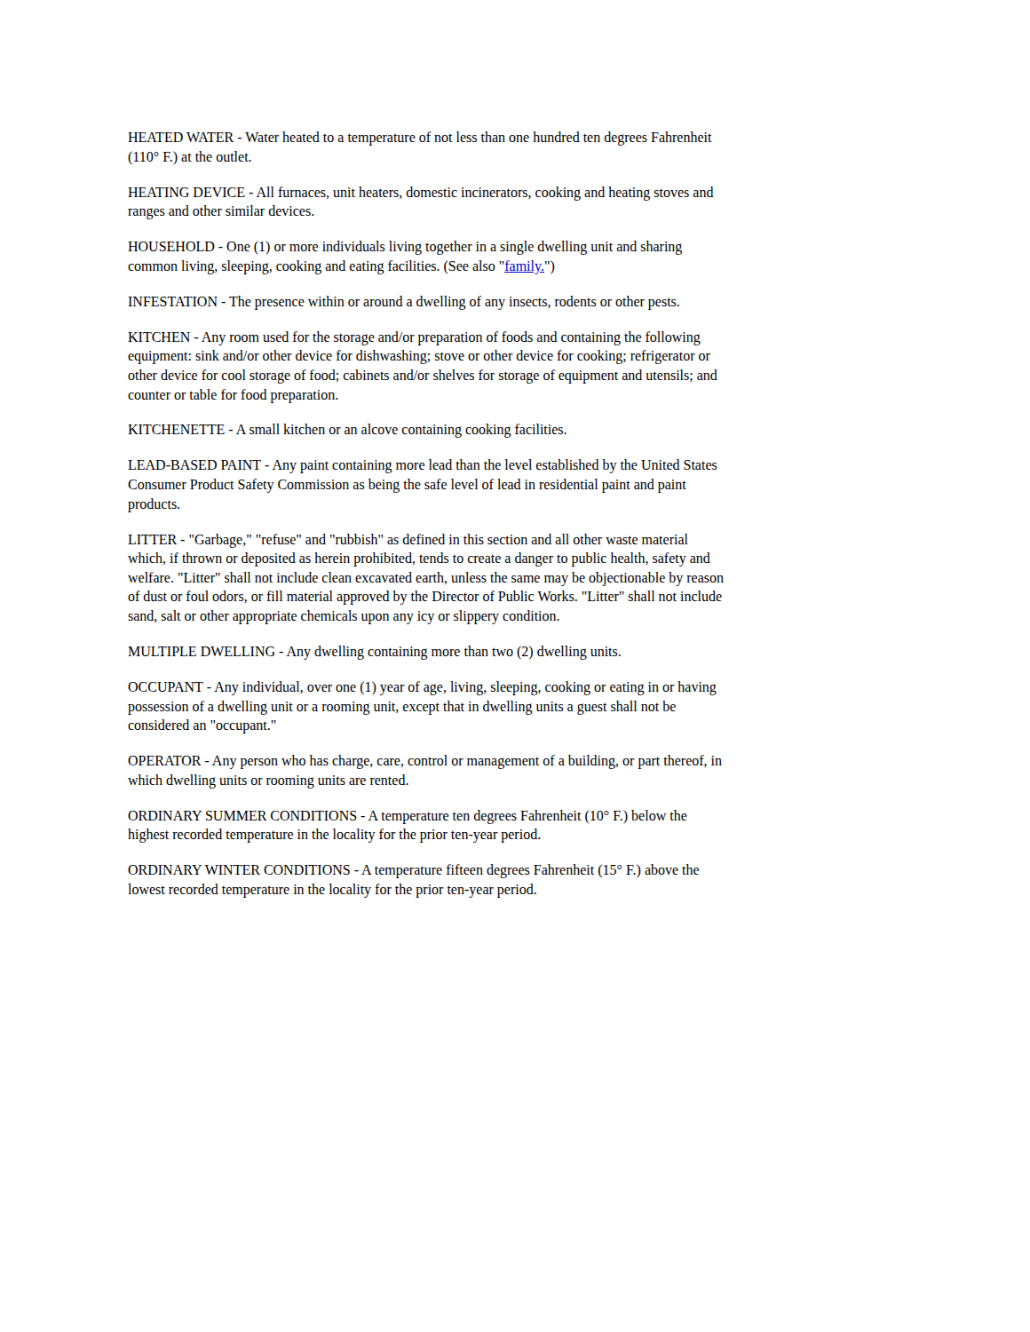HEATED WATER
- Water heated to a temperature of not less than one hundred ten degrees Fahrenheit (110° F.) at the outlet.
HEATING DEVICE
- All furnaces, unit heaters, domestic incinerators, cooking and heating stoves and ranges and other similar devices.
HOUSEHOLD
- One (1) or more individuals living together in a single dwelling unit and sharing common living, sleeping, cooking and eating facilities. (See also "family.")
INFESTATION
- The presence within or around a dwelling of any insects, rodents or other pests.
KITCHEN
- Any room used for the storage and/or preparation of foods and containing the following equipment: sink and/or other device for dishwashing; stove or other device for cooking; refrigerator or other device for cool storage of food; cabinets and/or shelves for storage of equipment and utensils; and counter or table for food preparation.
KITCHENETTE
- A small kitchen or an alcove containing cooking facilities.
LEAD-BASED PAINT
- Any paint containing more lead than the level established by the United States Consumer Product Safety Commission as being the safe level of lead in residential paint and paint products.
LITTER
- "Garbage," "refuse" and "rubbish" as defined in this section and all other waste material which, if thrown or deposited as herein prohibited, tends to create a danger to public health, safety and welfare. "Litter" shall not include clean excavated earth, unless the same may be objectionable by reason of dust or foul odors, or fill material approved by the Director of Public Works. "Litter" shall not include sand, salt or other appropriate chemicals upon any icy or slippery condition.
MULTIPLE DWELLING
- Any dwelling containing more than two (2) dwelling units.
OCCUPANT
- Any individual, over one (1) year of age, living, sleeping, cooking or eating in or having possession of a dwelling unit or a rooming unit, except that in dwelling units a guest shall not be considered an "occupant."
OPERATOR
- Any person who has charge, care, control or management of a building, or part thereof, in which dwelling units or rooming units are rented.
ORDINARY SUMMER CONDITIONS
- A temperature ten degrees Fahrenheit (10° F.) below the highest recorded temperature in the locality for the prior ten-year period.
ORDINARY WINTER CONDITIONS
- A temperature fifteen degrees Fahrenheit (15° F.) above the lowest recorded temperature in the locality for the prior ten-year period.